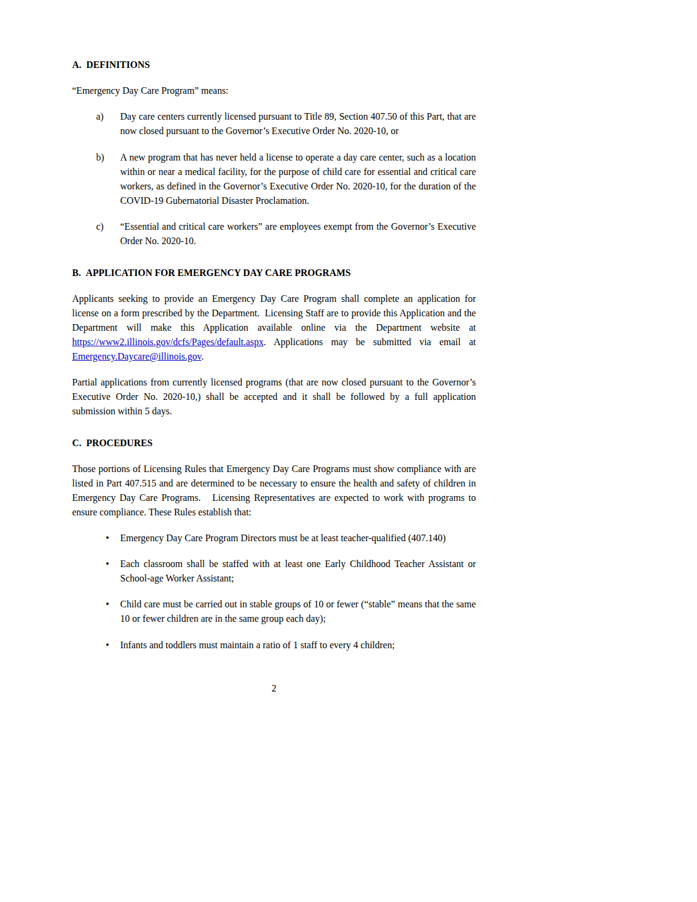A. DEFINITIONS
“Emergency Day Care Program” means:
a) Day care centers currently licensed pursuant to Title 89, Section 407.50 of this Part, that are now closed pursuant to the Governor’s Executive Order No. 2020-10, or
b) A new program that has never held a license to operate a day care center, such as a location within or near a medical facility, for the purpose of child care for essential and critical care workers, as defined in the Governor’s Executive Order No. 2020-10, for the duration of the COVID-19 Gubernatorial Disaster Proclamation.
c) “Essential and critical care workers” are employees exempt from the Governor’s Executive Order No. 2020-10.
B. APPLICATION FOR EMERGENCY DAY CARE PROGRAMS
Applicants seeking to provide an Emergency Day Care Program shall complete an application for license on a form prescribed by the Department. Licensing Staff are to provide this Application and the Department will make this Application available online via the Department website at https://www2.illinois.gov/dcfs/Pages/default.aspx. Applications may be submitted via email at Emergency.Daycare@illinois.gov.
Partial applications from currently licensed programs (that are now closed pursuant to the Governor’s Executive Order No. 2020-10,) shall be accepted and it shall be followed by a full application submission within 5 days.
C. PROCEDURES
Those portions of Licensing Rules that Emergency Day Care Programs must show compliance with are listed in Part 407.515 and are determined to be necessary to ensure the health and safety of children in Emergency Day Care Programs. Licensing Representatives are expected to work with programs to ensure compliance. These Rules establish that:
• Emergency Day Care Program Directors must be at least teacher-qualified (407.140)
• Each classroom shall be staffed with at least one Early Childhood Teacher Assistant or School-age Worker Assistant;
• Child care must be carried out in stable groups of 10 or fewer (“stable” means that the same 10 or fewer children are in the same group each day);
• Infants and toddlers must maintain a ratio of 1 staff to every 4 children;
2